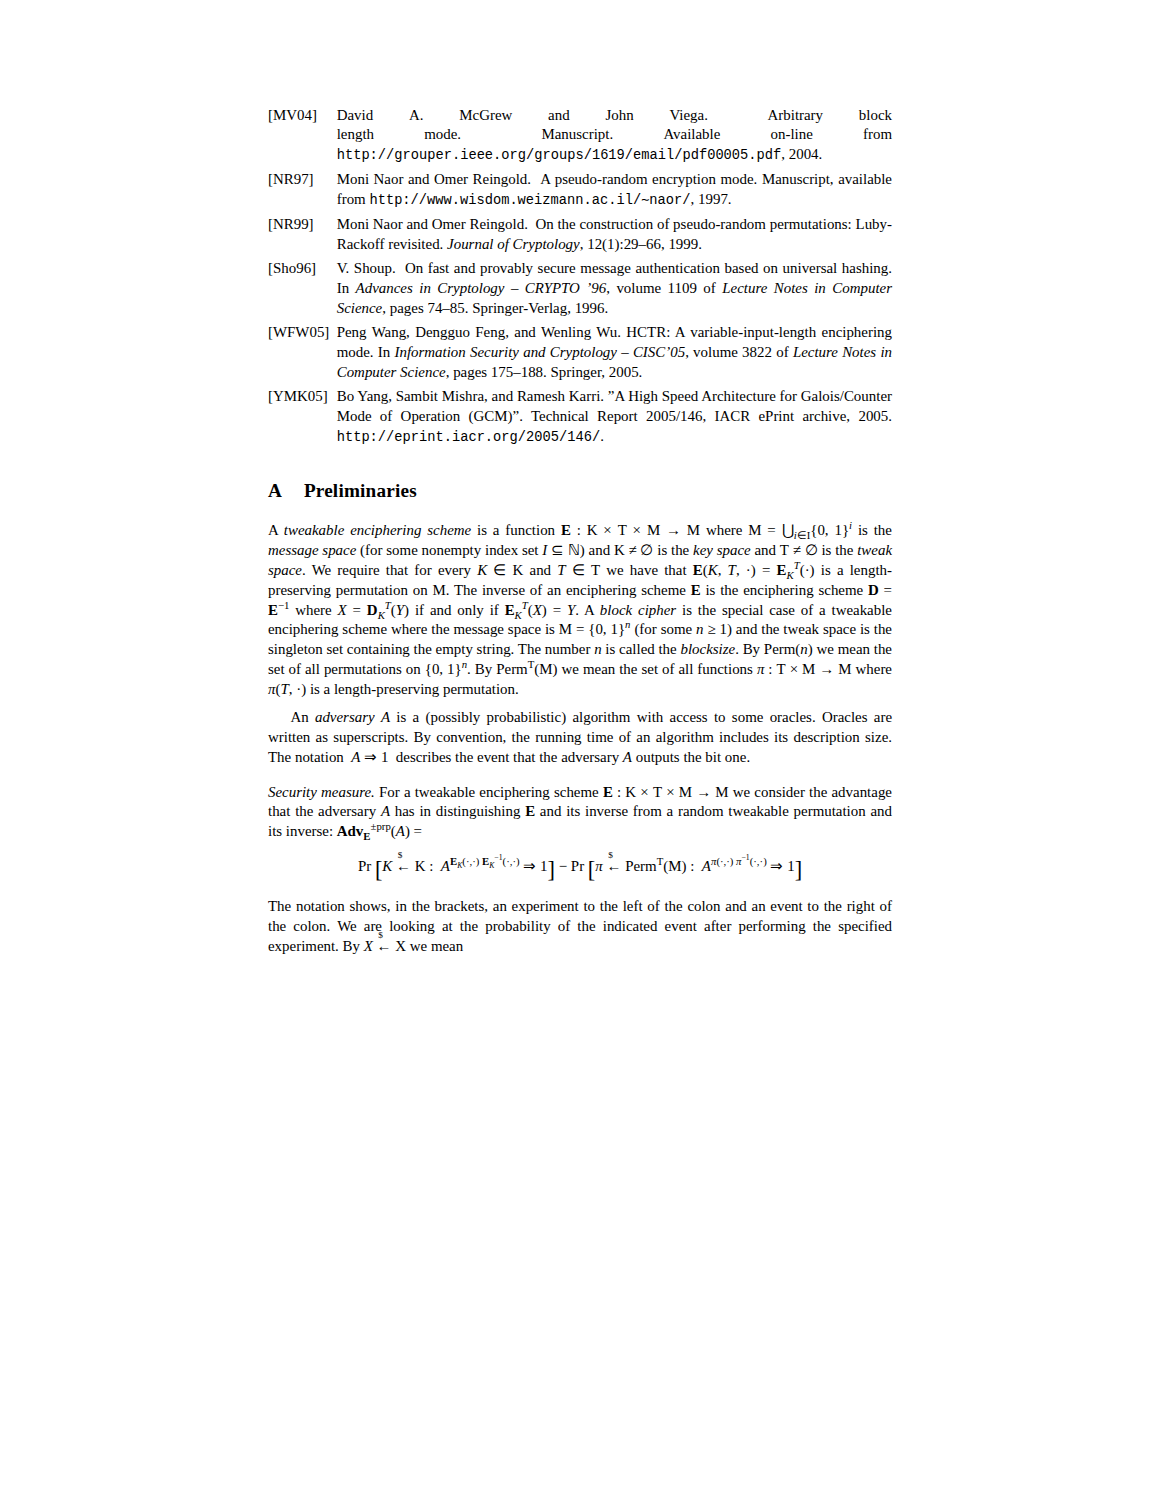[MV04]
David A. McGrew and John Viega. Arbitrary block length mode. Manuscript. Available on-line from http://grouper.ieee.org/groups/1619/email/pdf00005.pdf, 2004.
[NR97]
Moni Naor and Omer Reingold. A pseudo-random encryption mode. Manuscript, available from http://www.wisdom.weizmann.ac.il/∼naor/, 1997.
[NR99]
Moni Naor and Omer Reingold. On the construction of pseudo-random permutations: Luby-Rackoff revisited. Journal of Cryptology, 12(1):29–66, 1999.
[Sho96]
V. Shoup. On fast and provably secure message authentication based on universal hashing. In Advances in Cryptology – CRYPTO ’96, volume 1109 of Lecture Notes in Computer Science, pages 74–85. Springer-Verlag, 1996.
[WFW05]
Peng Wang, Dengguo Feng, and Wenling Wu. HCTR: A variable-input-length enciphering mode. In Information Security and Cryptology – CISC’05, volume 3822 of Lecture Notes in Computer Science, pages 175–188. Springer, 2005.
[YMK05]
Bo Yang, Sambit Mishra, and Ramesh Karri. ”A High Speed Architecture for Galois/Counter Mode of Operation (GCM)”. Technical Report 2005/146, IACR ePrint archive, 2005. http://eprint.iacr.org/2005/146/.
A Preliminaries
A tweakable enciphering scheme is a function E : K × T × M → M where M = ⋃i∈I{0, 1}i is the message space (for some nonempty index set I ⊆ ℕ) and K ≠ ∅ is the key space and T ≠ ∅ is the tweak space. We require that for every K ∈ K and T ∈ T we have that E(K, T, ·) = EKT(·) is a length-preserving permutation on M. The inverse of an enciphering scheme E is the enciphering scheme D = E−1 where X = DKT(Y) if and only if EKT(X) = Y. A block cipher is the special case of a tweakable enciphering scheme where the message space is M = {0, 1}n (for some n ≥ 1) and the tweak space is the singleton set containing the empty string. The number n is called the blocksize. By Perm(n) we mean the set of all permutations on {0, 1}n. By PermT(M) we mean the set of all functions π : T × M → M where π(T, ·) is a length-preserving permutation.
An adversary A is a (possibly probabilistic) algorithm with access to some oracles. Oracles are written as superscripts. By convention, the running time of an algorithm includes its description size. The notation A ⇒ 1 describes the event that the adversary A outputs the bit one.
Security measure. For a tweakable enciphering scheme E : K × T × M → M we consider the advantage that the adversary A has in distinguishing E and its inverse from a random tweakable permutation and its inverse: AdvE±prp(A) =
Pr [K $← K : AEK(·,·) EK−1(·,·) ⇒ 1] − Pr [π $← PermT(M) : Aπ(·,·) π−1(·,·) ⇒ 1]
The notation shows, in the brackets, an experiment to the left of the colon and an event to the right of the colon. We are looking at the probability of the indicated event after performing the specified experiment. By X $← X we mean